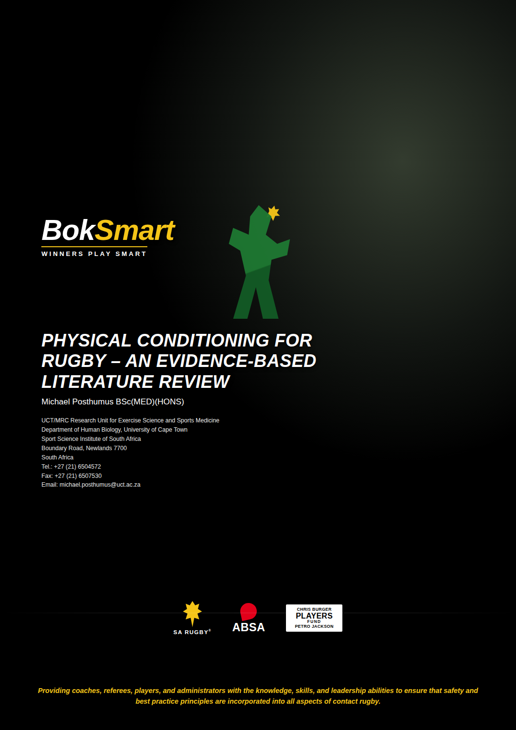Bok Smart
Winners Play Smart
Physical Conditioning for Rugby – An Evidence-Based Literature Review
Michael Posthumus BSc(MED)(HONS)
UCT/MRC Research Unit for Exercise Science and Sports Medicine
Department of Human Biology, University of Cape Town
Sport Science Institute of South Africa
Boundary Road, Newlands 7700
South Africa
Tel.: +27 (21) 6504572
Fax: +27 (21) 6507530
Email: michael.posthumus@uct.ac.za
SA RUGBY®
ABSA
Chris Burger
PLAYERSFUND
Petro Jackson
Providing coaches, referees, players, and administrators with the knowledge, skills, and leadership abilities to ensure that safety and best practice principles are incorporated into all aspects of contact rugby.